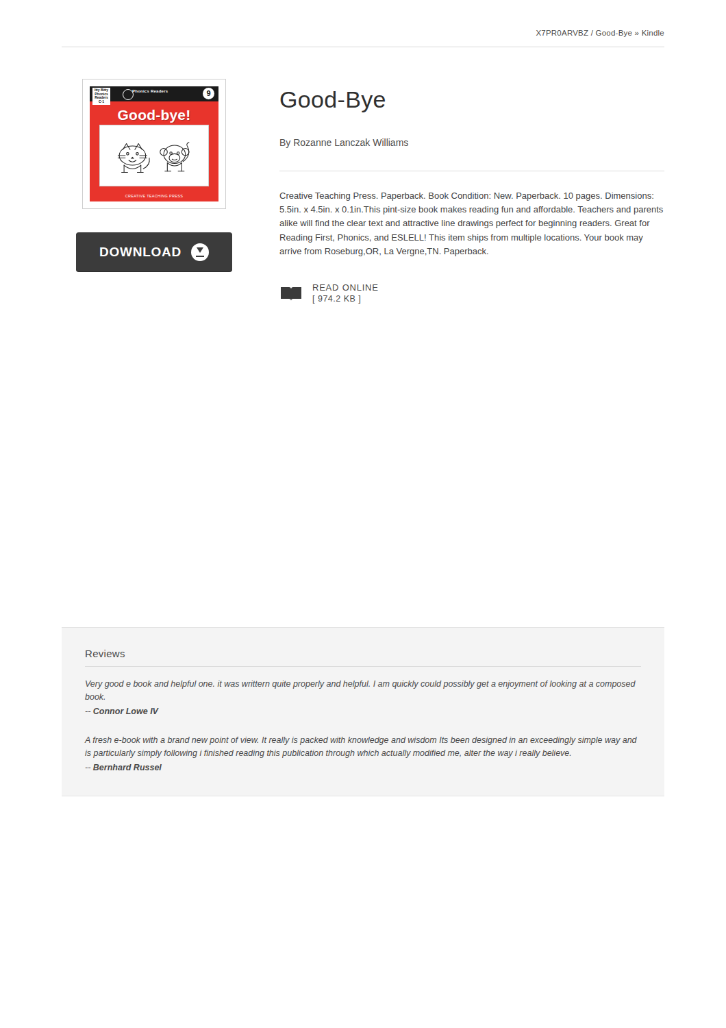X7PR0ARVBZ / Good-Bye » Kindle
Itty Bitty
Phonics
Readers
C-1
Phonics Readers
9
Good-bye!
CREATIVE TEACHING PRESS
Download
Good-Bye
By Rozanne Lanczak Williams
Creative Teaching Press. Paperback. Book Condition: New. Paperback. 10 pages. Dimensions: 5.5in. x 4.5in. x 0.1in.This pint-size book makes reading fun and affordable. Teachers and parents alike will find the clear text and attractive line drawings perfect for beginning readers. Great for Reading First, Phonics, and ESLELL! This item ships from multiple locations. Your book may arrive from Roseburg,OR, La Vergne,TN. Paperback.
Read Online
[ 974.2 KB ]
Reviews
Very good e book and helpful one. it was writtern quite properly and helpful. I am quickly could possibly get a enjoyment of looking at a composed book.
-- Connor Lowe IV
A fresh e-book with a brand new point of view. It really is packed with knowledge and wisdom Its been designed in an exceedingly simple way and is particularly simply following i finished reading this publication through which actually modified me, alter the way i really believe.
-- Bernhard Russel